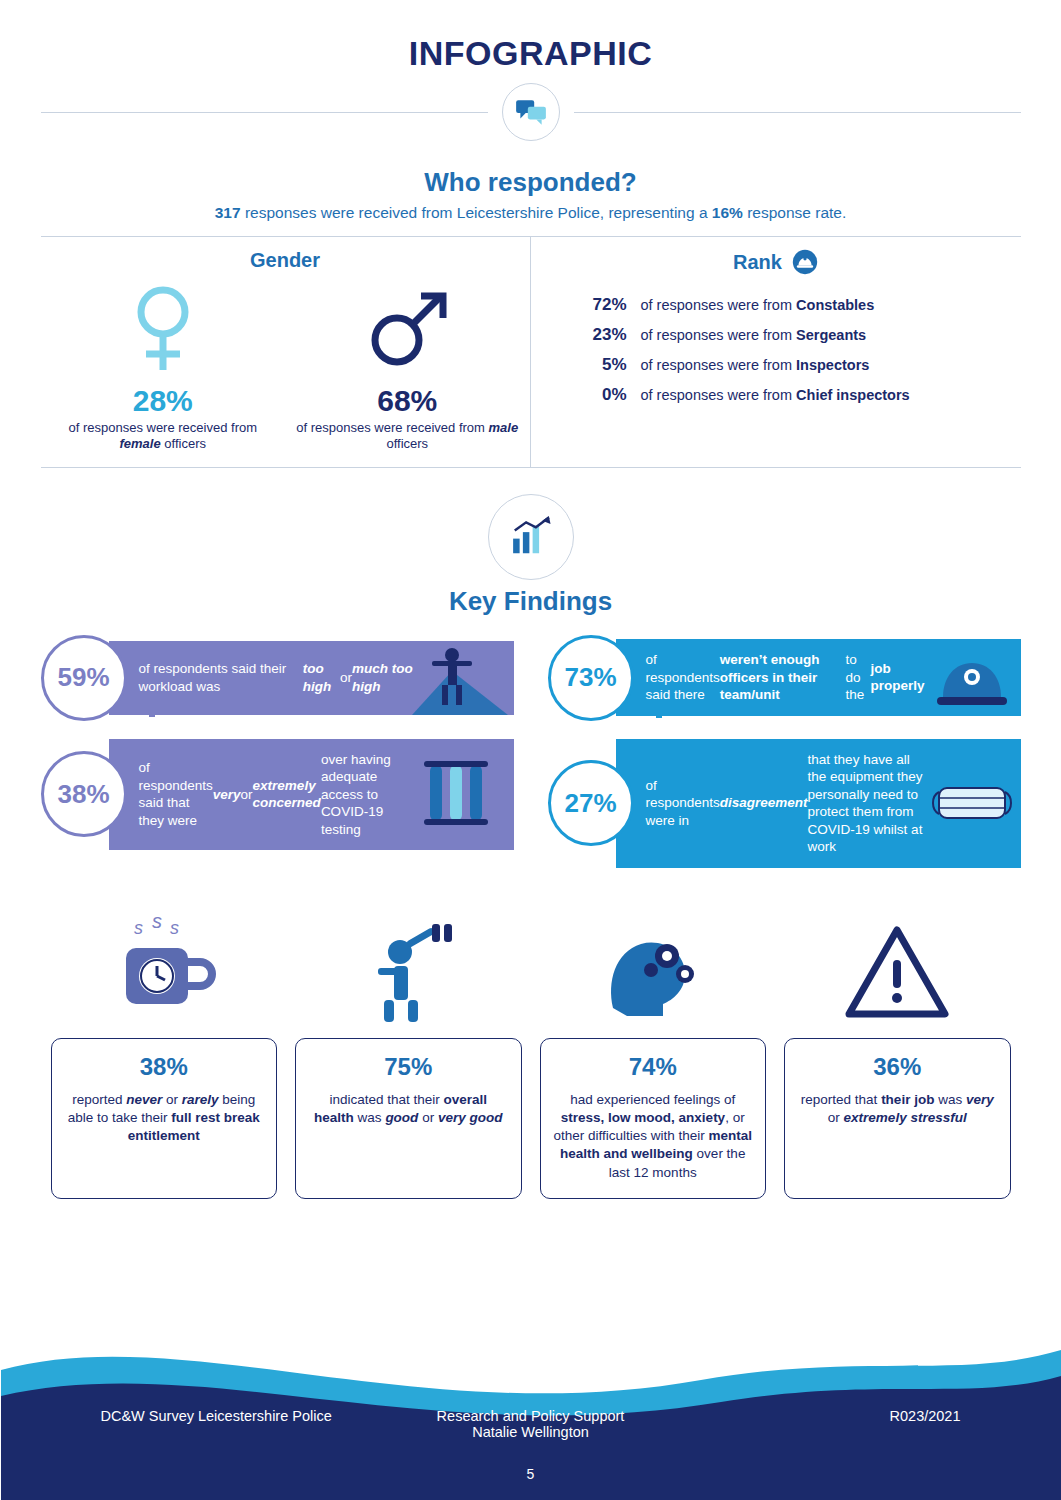INFOGRAPHIC
Who responded?
317 responses were received from Leicestershire Police, representing a 16% response rate.
Gender
28%
of responses were received from female officers
68%
of responses were received from male officers
Rank
72%
of responses were from Constables
23%
of responses were from Sergeants
5%
of responses were from Inspectors
0%
of responses were from Chief inspectors
Key Findings
59%
of respondents said their workload was too high or much too high
38%
of respondents said that they were very or extremely concerned over having adequate access to COVID-19 testing
73%
of respondents said there weren’t enough officers in their team/unit to do the job properly
27%
of respondents were in disagreement that they have all the equipment they personally need to protect them from COVID-19 whilst at work
s s s
38%
reported never or rarely being able to take their full rest break entitlement
75%
indicated that their overall health was good or very good
74%
had experienced feelings of stress, low mood, anxiety, or other difficulties with their mental health and wellbeing over the last 12 months
36%
reported that their job was very or extremely stressful
DC&W Survey Leicestershire Police
Research and Policy Support
Natalie Wellington
R023/2021
5